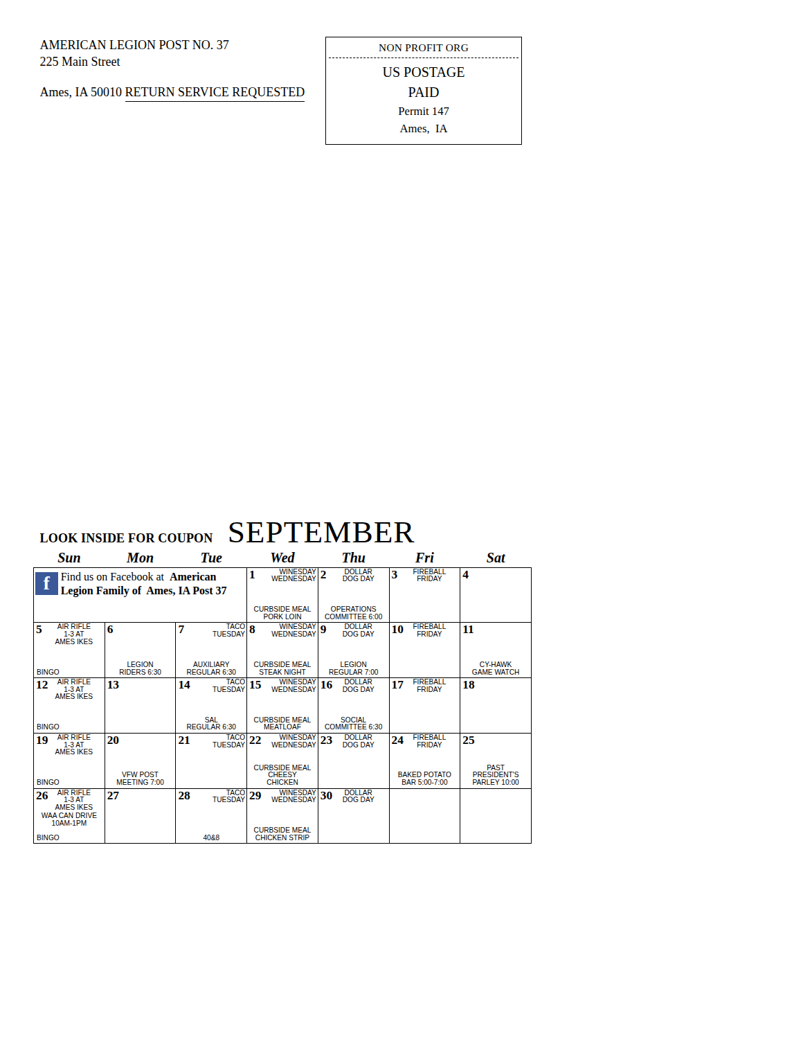AMERICAN LEGION POST NO. 37
225 Main Street
Ames, IA 50010
RETURN SERVICE REQUESTED
NON PROFIT ORG
US POSTAGE
PAID
Permit 147
Ames, IA
LOOK INSIDE FOR COUPON
SEPTEMBER
| Sun | Mon | Tue | Wed | Thu | Fri | Sat |
| --- | --- | --- | --- | --- | --- | --- |
| f Find us on Facebook at American Legion Family of Ames, IA Post 37 | 1 WINESDAY WEDNESDAY CURBSIDE MEAL PORK LOIN | 2 DOLLAR DOG DAY OPERATIONS COMMITTEE 6:00 | 3 FIREBALL FRIDAY | 4 |
| 5 AIR RIFLE 1-3 AT AMES IKES BINGO | 6 LEGION RIDERS 6:30 | 7 TACO TUESDAY AUXILIARY REGULAR 6:30 | 8 WINESDAY WEDNESDAY CURBSIDE MEAL STEAK NIGHT | 9 DOLLAR DOG DAY LEGION REGULAR 7:00 | 10 FIREBALL FRIDAY | 11 CY-HAWK GAME WATCH |
| 12 AIR RIFLE 1-3 AT AMES IKES BINGO | 13 | 14 TACO TUESDAY SAL REGULAR 6:30 | 15 WINESDAY WEDNESDAY CURBSIDE MEAL MEATLOAF | 16 DOLLAR DOG DAY SOCIAL COMMITTEE 6:30 | 17 FIREBALL FRIDAY | 18 |
| 19 AIR RIFLE 1-3 AT AMES IKES BINGO | 20 VFW POST MEETING 7:00 | 21 TACO TUESDAY | 22 WINESDAY WEDNESDAY CURBSIDE MEAL CHEESY CHICKEN | 23 DOLLAR DOG DAY | 24 FIREBALL FRIDAY BAKED POTATO BAR 5:00-7:00 | 25 PAST PRESIDENT'S PARLEY 10:00 |
| 26 AIR RIFLE 1-3 AT AMES IKES WAA CAN DRIVE 10AM-1PM BINGO | 27 | 28 TACO TUESDAY 40&8 | 29 WINESDAY WEDNESDAY CURBSIDE MEAL CHICKEN STRIP | 30 DOLLAR DOG DAY | | |